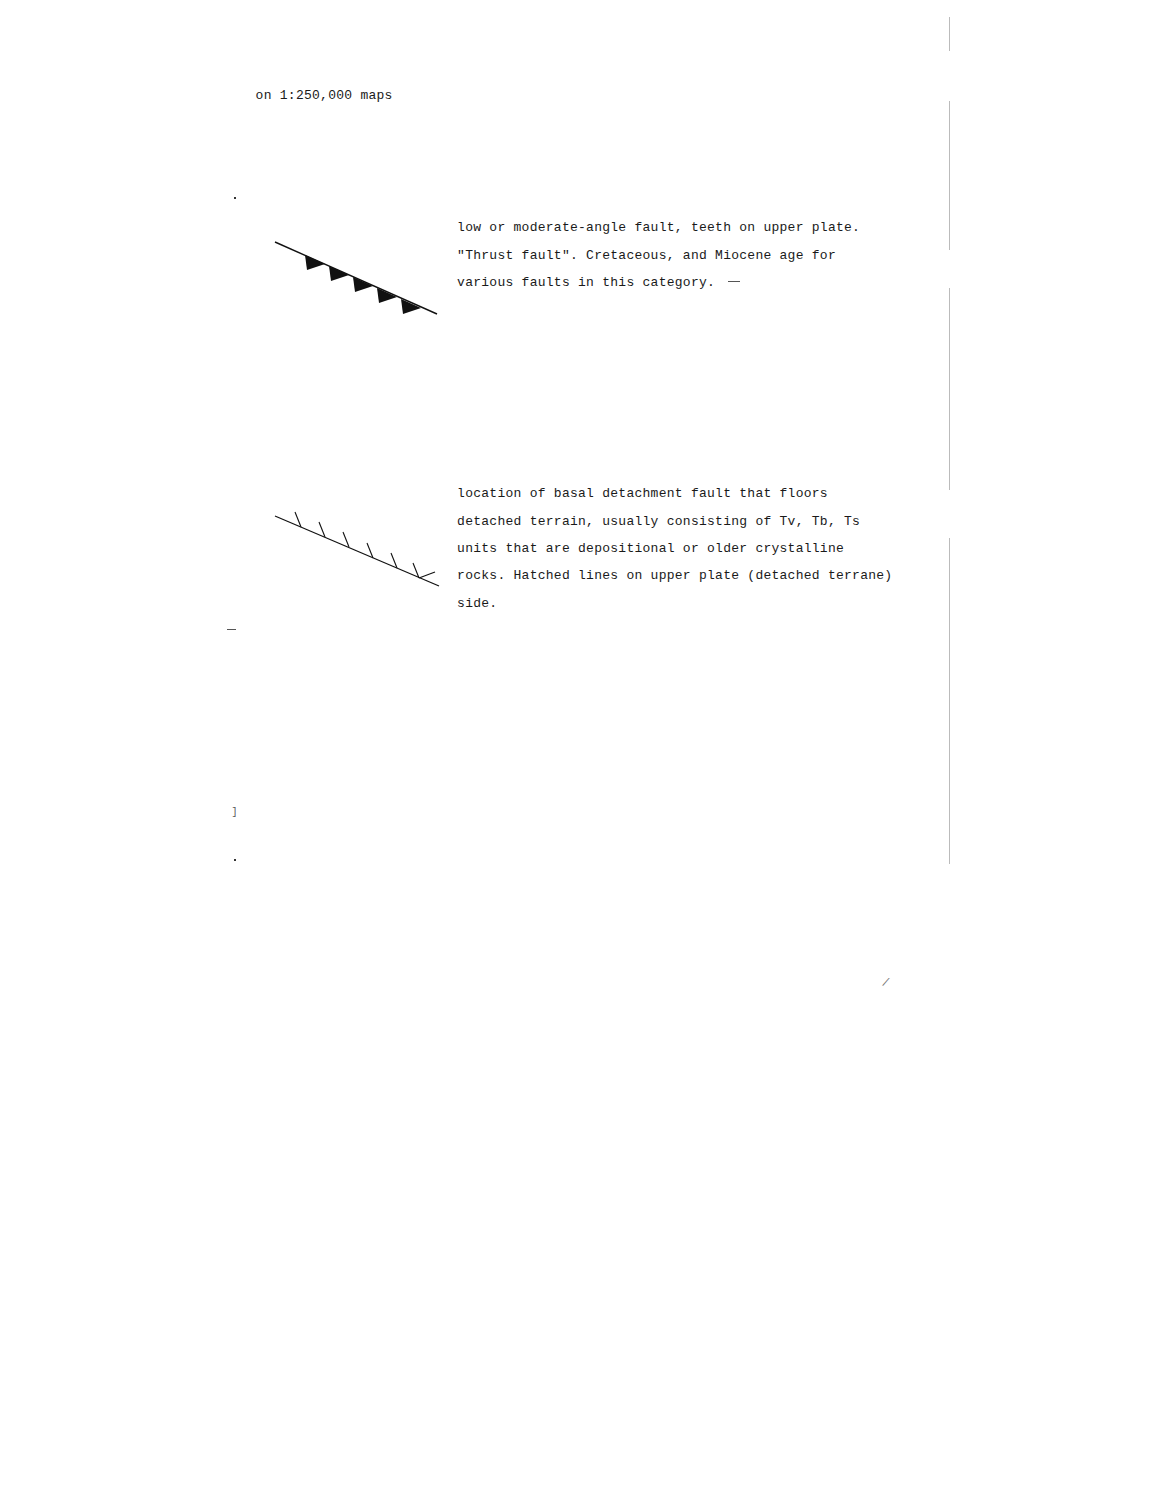on 1:250,000 maps
low or moderate-angle fault, teeth on upper plate. "Thrust fault". Cretaceous, and Miocene age for various faults in this category.
location of basal detachment fault that floors detached terrain, usually consisting of Tv, Tb, Ts units that are depositional or older crystalline rocks. Hatched lines on upper plate (detached terrane) side.
]
/